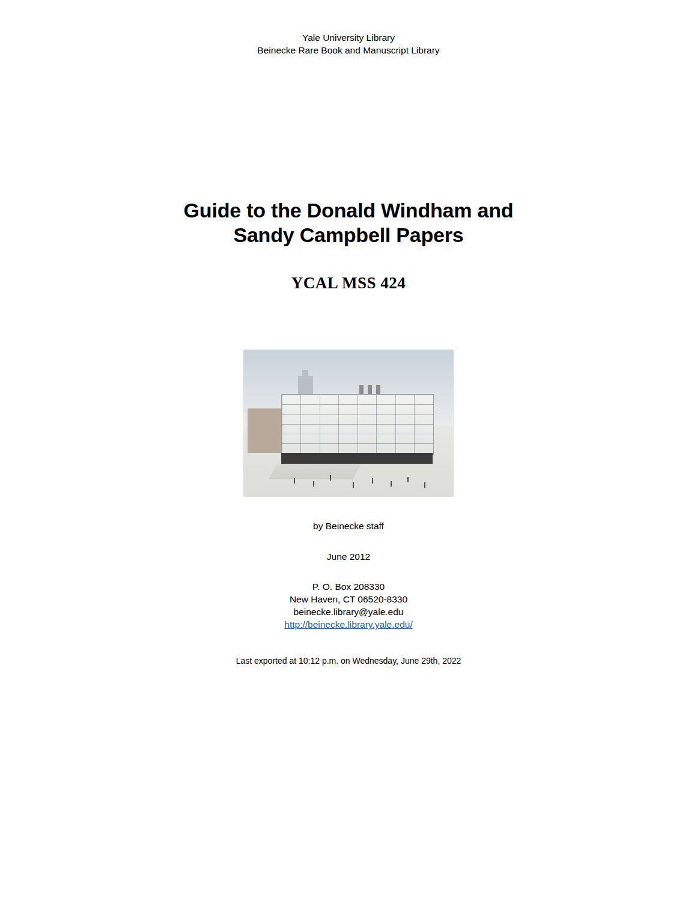Yale University Library
Beinecke Rare Book and Manuscript Library
Guide to the Donald Windham and Sandy Campbell Papers
YCAL MSS 424
by Beinecke staff
June 2012
P. O. Box 208330
New Haven, CT 06520-8330
beinecke.library@yale.edu
http://beinecke.library.yale.edu/
Last exported at 10:12 p.m. on Wednesday, June 29th, 2022